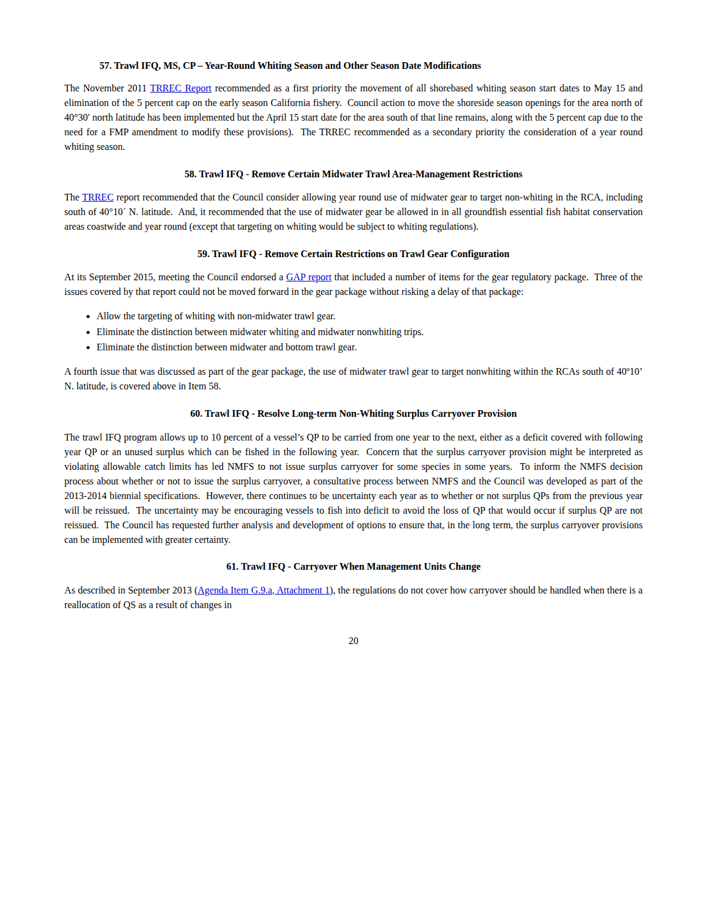57. Trawl IFQ, MS, CP – Year-Round Whiting Season and Other Season Date Modifications
The November 2011 TRREC Report recommended as a first priority the movement of all shorebased whiting season start dates to May 15 and elimination of the 5 percent cap on the early season California fishery. Council action to move the shoreside season openings for the area north of 40°30′ north latitude has been implemented but the April 15 start date for the area south of that line remains, along with the 5 percent cap due to the need for a FMP amendment to modify these provisions). The TRREC recommended as a secondary priority the consideration of a year round whiting season.
58. Trawl IFQ - Remove Certain Midwater Trawl Area-Management Restrictions
The TRREC report recommended that the Council consider allowing year round use of midwater gear to target non-whiting in the RCA, including south of 40°10´ N. latitude. And, it recommended that the use of midwater gear be allowed in in all groundfish essential fish habitat conservation areas coastwide and year round (except that targeting on whiting would be subject to whiting regulations).
59. Trawl IFQ - Remove Certain Restrictions on Trawl Gear Configuration
At its September 2015, meeting the Council endorsed a GAP report that included a number of items for the gear regulatory package. Three of the issues covered by that report could not be moved forward in the gear package without risking a delay of that package:
Allow the targeting of whiting with non-midwater trawl gear.
Eliminate the distinction between midwater whiting and midwater nonwhiting trips.
Eliminate the distinction between midwater and bottom trawl gear.
A fourth issue that was discussed as part of the gear package, the use of midwater trawl gear to target nonwhiting within the RCAs south of 40º10’ N. latitude, is covered above in Item 58.
60. Trawl IFQ - Resolve Long-term Non-Whiting Surplus Carryover Provision
The trawl IFQ program allows up to 10 percent of a vessel’s QP to be carried from one year to the next, either as a deficit covered with following year QP or an unused surplus which can be fished in the following year. Concern that the surplus carryover provision might be interpreted as violating allowable catch limits has led NMFS to not issue surplus carryover for some species in some years. To inform the NMFS decision process about whether or not to issue the surplus carryover, a consultative process between NMFS and the Council was developed as part of the 2013-2014 biennial specifications. However, there continues to be uncertainty each year as to whether or not surplus QPs from the previous year will be reissued. The uncertainty may be encouraging vessels to fish into deficit to avoid the loss of QP that would occur if surplus QP are not reissued. The Council has requested further analysis and development of options to ensure that, in the long term, the surplus carryover provisions can be implemented with greater certainty.
61. Trawl IFQ - Carryover When Management Units Change
As described in September 2013 (Agenda Item G.9.a, Attachment 1), the regulations do not cover how carryover should be handled when there is a reallocation of QS as a result of changes in
20